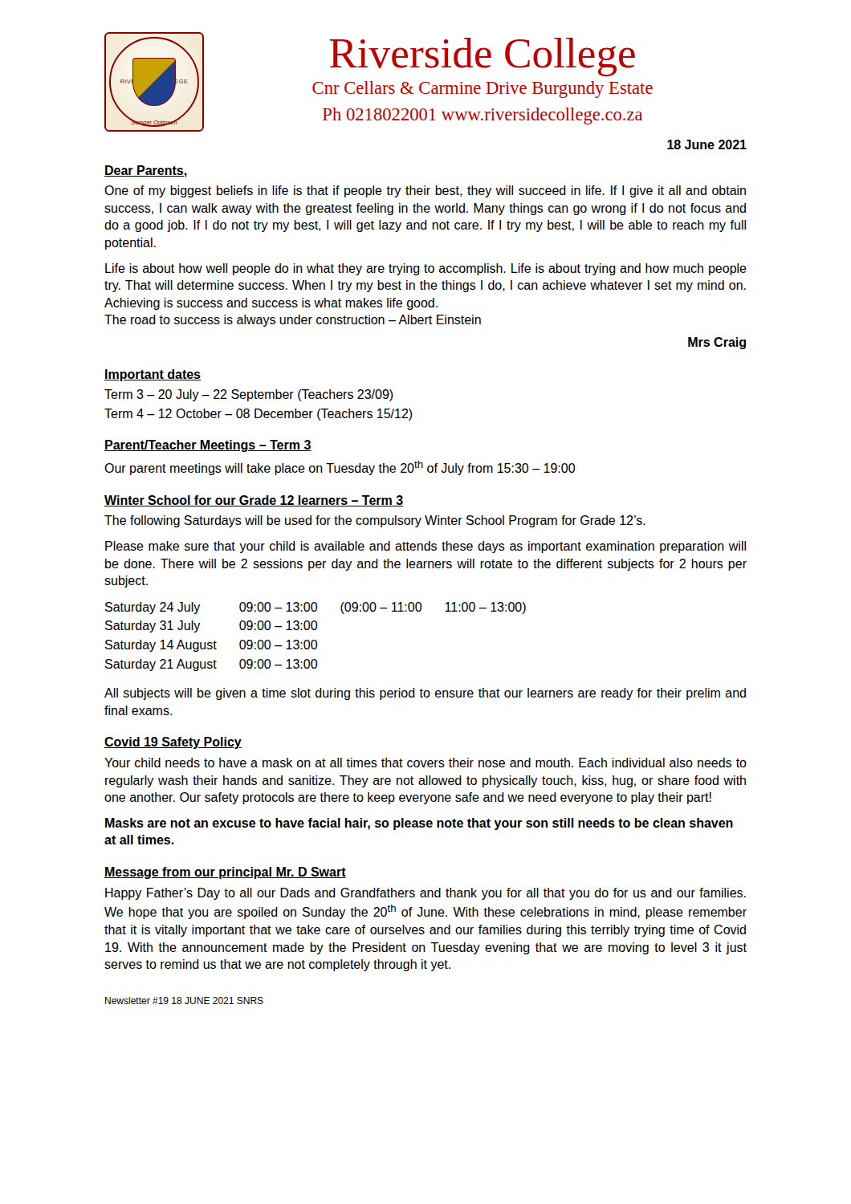RIVERSIDE COLLEGE
Semper Optimum
Riverside College
Cnr Cellars & Carmine Drive Burgundy Estate
Ph 0218022001 www.riversidecollege.co.za
18 June 2021
Dear Parents,
One of my biggest beliefs in life is that if people try their best, they will succeed in life. If I give it all and obtain success, I can walk away with the greatest feeling in the world. Many things can go wrong if I do not focus and do a good job. If I do not try my best, I will get lazy and not care. If I try my best, I will be able to reach my full potential.
Life is about how well people do in what they are trying to accomplish. Life is about trying and how much people try. That will determine success. When I try my best in the things I do, I can achieve whatever I set my mind on. Achieving is success and success is what makes life good.
The road to success is always under construction – Albert Einstein
Mrs Craig
Important dates
Term 3 – 20 July – 22 September (Teachers 23/09)
Term 4 – 12 October – 08 December (Teachers 15/12)
Parent/Teacher Meetings – Term 3
Our parent meetings will take place on Tuesday the 20th of July from 15:30 – 19:00
Winter School for our Grade 12 learners – Term 3
The following Saturdays will be used for the compulsory Winter School Program for Grade 12’s.
Please make sure that your child is available and attends these days as important examination preparation will be done. There will be 2 sessions per day and the learners will rotate to the different subjects for 2 hours per subject.
| Saturday 24 July | 09:00 – 13:00 | (09:00 – 11:00 | 11:00 – 13:00) |
| Saturday 31 July | 09:00 – 13:00 | | |
| Saturday 14 August | 09:00 – 13:00 | | |
| Saturday 21 August | 09:00 – 13:00 | | |
All subjects will be given a time slot during this period to ensure that our learners are ready for their prelim and final exams.
Covid 19 Safety Policy
Your child needs to have a mask on at all times that covers their nose and mouth. Each individual also needs to regularly wash their hands and sanitize. They are not allowed to physically touch, kiss, hug, or share food with one another. Our safety protocols are there to keep everyone safe and we need everyone to play their part!
Masks are not an excuse to have facial hair, so please note that your son still needs to be clean shaven at all times.
Message from our principal Mr. D Swart
Happy Father’s Day to all our Dads and Grandfathers and thank you for all that you do for us and our families. We hope that you are spoiled on Sunday the 20th of June. With these celebrations in mind, please remember that it is vitally important that we take care of ourselves and our families during this terribly trying time of Covid 19. With the announcement made by the President on Tuesday evening that we are moving to level 3 it just serves to remind us that we are not completely through it yet.
Newsletter #19 18 JUNE 2021 SNRS